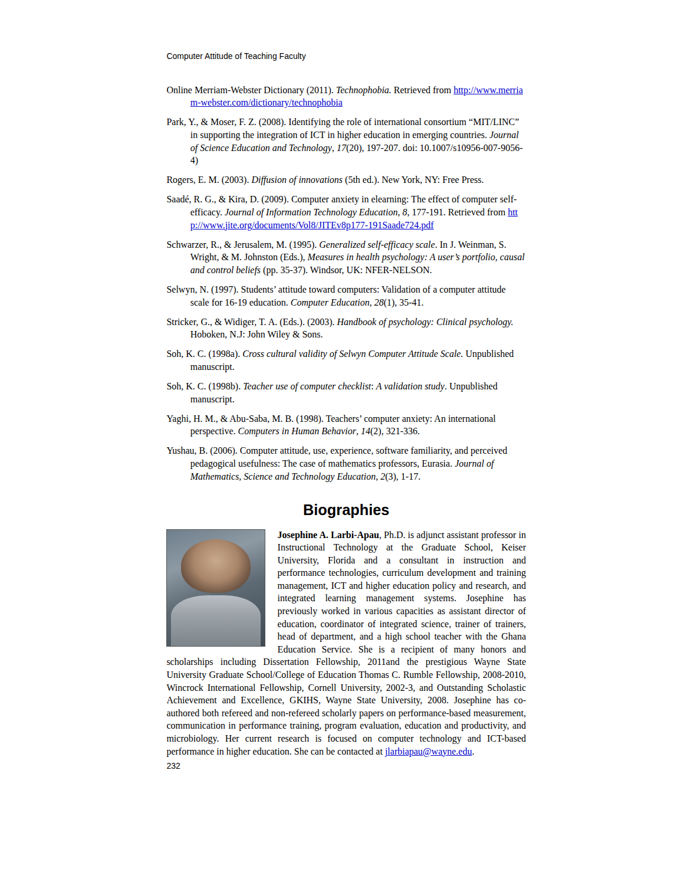Computer Attitude of Teaching Faculty
Online Merriam-Webster Dictionary (2011). Technophobia. Retrieved from http://www.merriam-webster.com/dictionary/technophobia
Park, Y., & Moser, F. Z. (2008). Identifying the role of international consortium “MIT/LINC” in supporting the integration of ICT in higher education in emerging countries. Journal of Science Education and Technology, 17(20), 197-207. doi: 10.1007/s10956-007-9056-4)
Rogers, E. M. (2003). Diffusion of innovations (5th ed.). New York, NY: Free Press.
Saadé, R. G., & Kira, D. (2009). Computer anxiety in elearning: The effect of computer self-efficacy. Journal of Information Technology Education, 8, 177-191. Retrieved from http://www.jite.org/documents/Vol8/JITEv8p177-191Saade724.pdf
Schwarzer, R., & Jerusalem, M. (1995). Generalized self-efficacy scale. In J. Weinman, S. Wright, & M. Johnston (Eds.), Measures in health psychology: A user’s portfolio, causal and control beliefs (pp. 35-37). Windsor, UK: NFER-NELSON.
Selwyn, N. (1997). Students’ attitude toward computers: Validation of a computer attitude scale for 16-19 education. Computer Education, 28(1), 35-41.
Stricker, G., & Widiger, T. A. (Eds.). (2003). Handbook of psychology: Clinical psychology. Hoboken, N.J: John Wiley & Sons.
Soh, K. C. (1998a). Cross cultural validity of Selwyn Computer Attitude Scale. Unpublished manuscript.
Soh, K. C. (1998b). Teacher use of computer checklist: A validation study. Unpublished manuscript.
Yaghi, H. M., & Abu-Saba, M. B. (1998). Teachers’ computer anxiety: An international perspective. Computers in Human Behavior, 14(2), 321-336.
Yushau, B. (2006). Computer attitude, use, experience, software familiarity, and perceived pedagogical usefulness: The case of mathematics professors, Eurasia. Journal of Mathematics, Science and Technology Education, 2(3), 1-17.
Biographies
Josephine A. Larbi-Apau, Ph.D. is adjunct assistant professor in Instructional Technology at the Graduate School, Keiser University, Florida and a consultant in instruction and performance technologies, curriculum development and training management, ICT and higher education policy and research, and integrated learning management systems. Josephine has previously worked in various capacities as assistant director of education, coordinator of integrated science, trainer of trainers, head of department, and a high school teacher with the Ghana Education Service. She is a recipient of many honors and scholarships including Dissertation Fellowship, 2011and the prestigious Wayne State University Graduate School/College of Education Thomas C. Rumble Fellowship, 2008-2010, Wincrock International Fellowship, Cornell University, 2002-3, and Outstanding Scholastic Achievement and Excellence, GKIHS, Wayne State University, 2008. Josephine has co-authored both refereed and non-refereed scholarly papers on performance-based measurement, communication in performance training, program evaluation, education and productivity, and microbiology. Her current research is focused on computer technology and ICT-based performance in higher education. She can be contacted at jlarbiapau@wayne.edu.
232